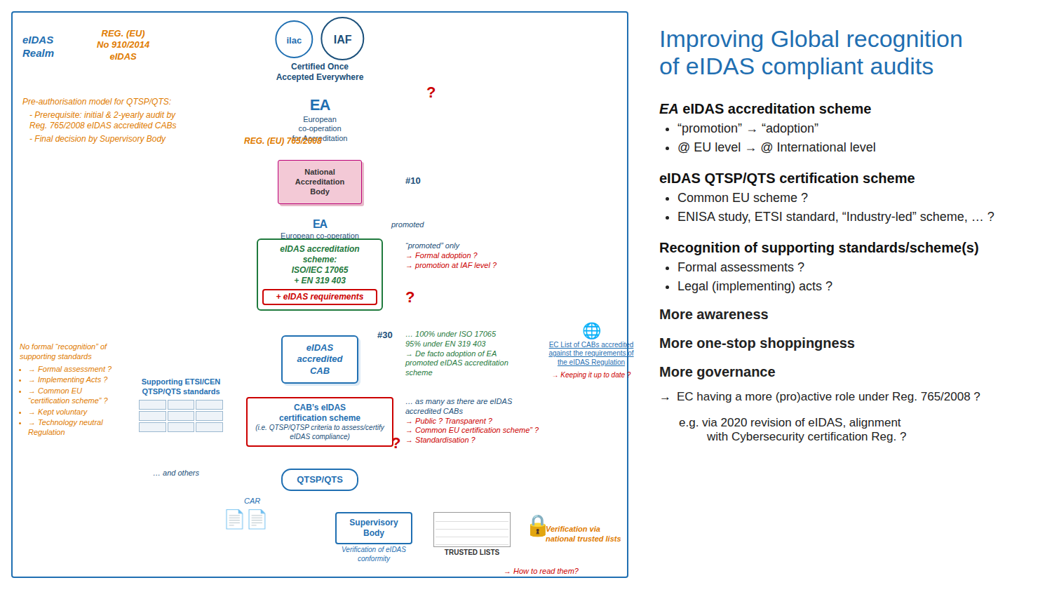eIDAS
Realm
REG. (EU)
No 910/2014
eIDAS
Pre-authorisation model for QTSP/QTS:
- Prerequisite: initial & 2-yearly audit by Reg. 765/2008 eIDAS accredited CABs
- Final decision by Supervisory Body
ilac IAF
Certified Once
Accepted Everywhere
?
EA
European
co-operation
for Accreditation
REG. (EU) 765/2008
National
Accreditation
Body
#10
EA
European co-operation
for Accreditation
promoted
eIDAS accreditation scheme:
ISO/IEC 17065
+ EN 319 403
+ eIDAS requirements
“promoted” only → Formal adoption ? → promotion at IAF level ?
?
eIDAS
accredited
CAB
#30
… 100% under ISO 17065
95% under EN 319 403 → De facto adoption of EA promoted eIDAS accreditation scheme
🌐
EC List of CABs accredited against the requirements of the eIDAS Regulation → Keeping it up to date ?
Supporting ETSI/CEN
QTSP/QTS standards
CAB’s eIDAS
certification scheme (i.e. QTSP/QTSP criteria to assess/certify eIDAS compliance)
… as many as there are eIDAS accredited CABs → Public ? Transparent ? → Common EU certification scheme” ? → Standardisation ?
?
No formal “recognition” of supporting standards
→ Formal assessment ?
→ Implementing Acts ?
→ Common EU “certification scheme” ?
→ Kept voluntary
→ Technology neutral Regulation
… and others
QTSP/QTS
CAR
📄📄
Supervisory
Body
Verification of eIDAS conformity
TRUSTED LISTS
🔒
Verification via national trusted lists
→ How to read them?
Improving Global recognition
of eIDAS compliant audits
EA eIDAS accreditation scheme
“promotion” → “adoption”
@ EU level → @ International level
eIDAS QTSP/QTS certification scheme
Common EU scheme ?
ENISA study, ETSI standard, “Industry-led” scheme, … ?
Recognition of supporting standards/scheme(s)
Formal assessments ?
Legal (implementing) acts ?
More awareness
More one-stop shoppingness
More governance
→ EC having a more (pro)active role under Reg. 765/2008 ?
e.g. via 2020 revision of eIDAS, alignment
with Cybersecurity certification Reg. ?